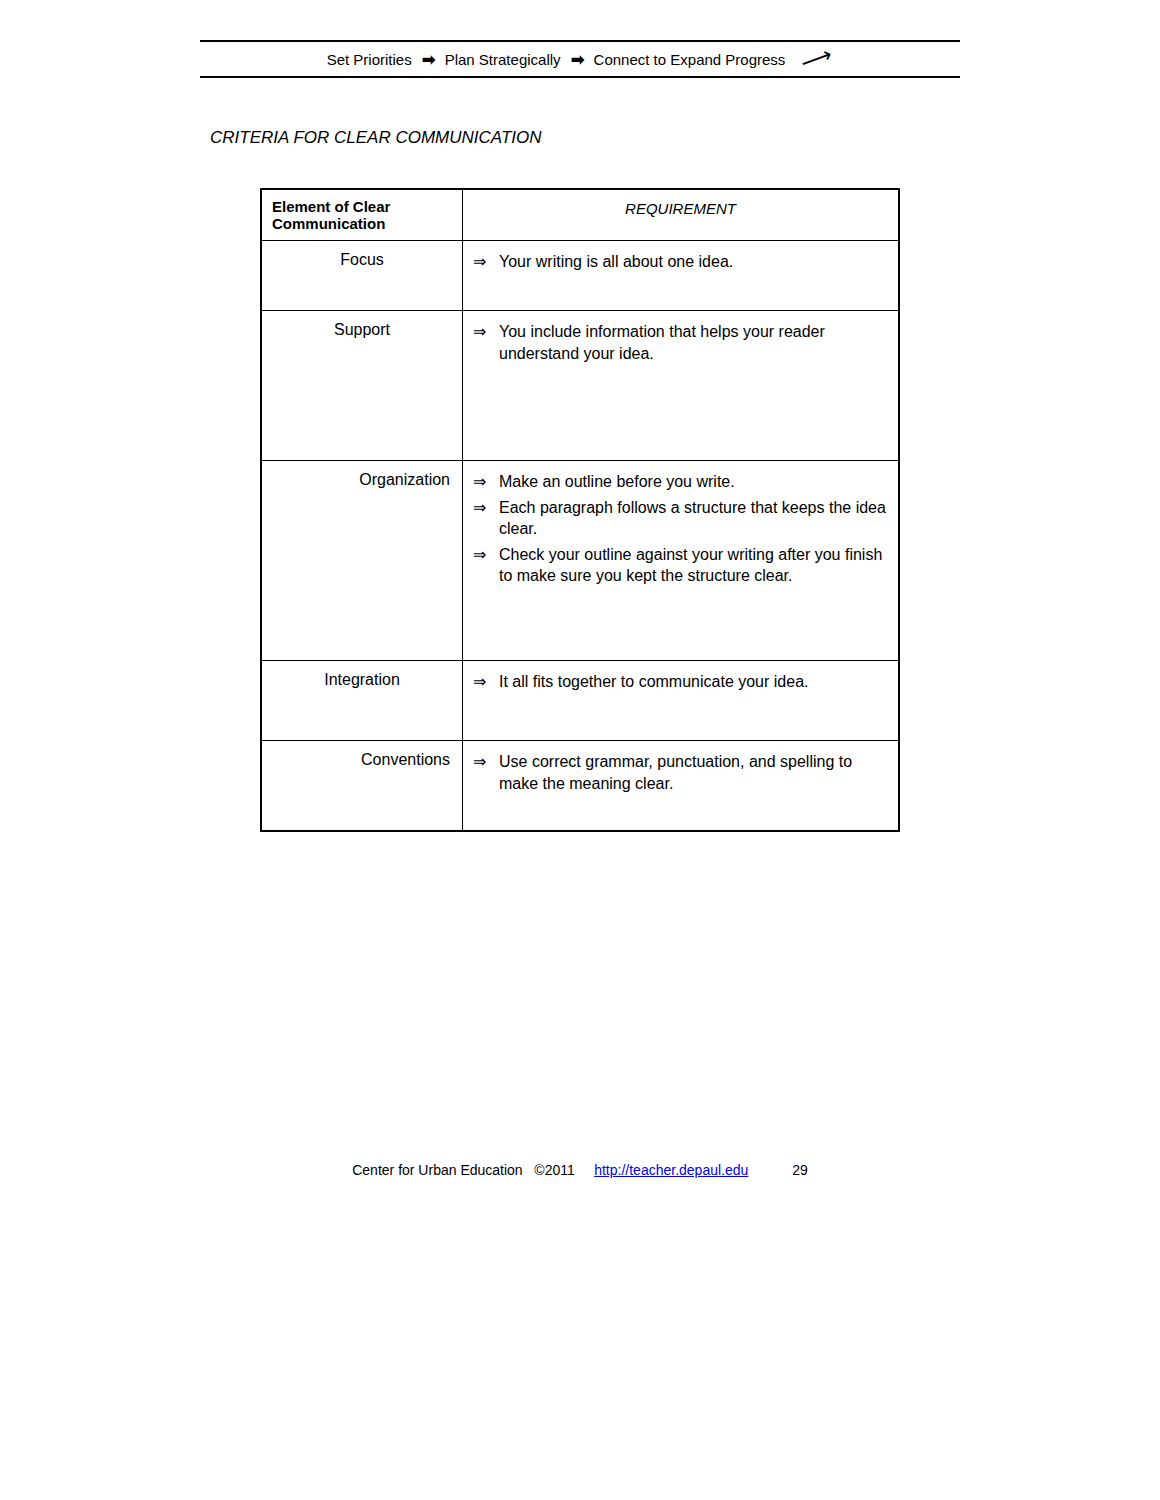Set Priorities ➡ Plan Strategically ➡ Connect to Expand Progress ⟶
CRITERIA FOR CLEAR COMMUNICATION
| Element of Clear Communication | REQUIREMENT |
| --- | --- |
| Focus | Your writing is all about one idea. |
| Support | You include information that helps your reader understand your idea. |
| Organization | Make an outline before you write. Each paragraph follows a structure that keeps the idea clear. Check your outline against your writing after you finish to make sure you kept the structure clear. |
| Integration | It all fits together to communicate your idea. |
| Conventions | Use correct grammar, punctuation, and spelling to make the meaning clear. |
Center for Urban Education ©2011 http://teacher.depaul.edu 29